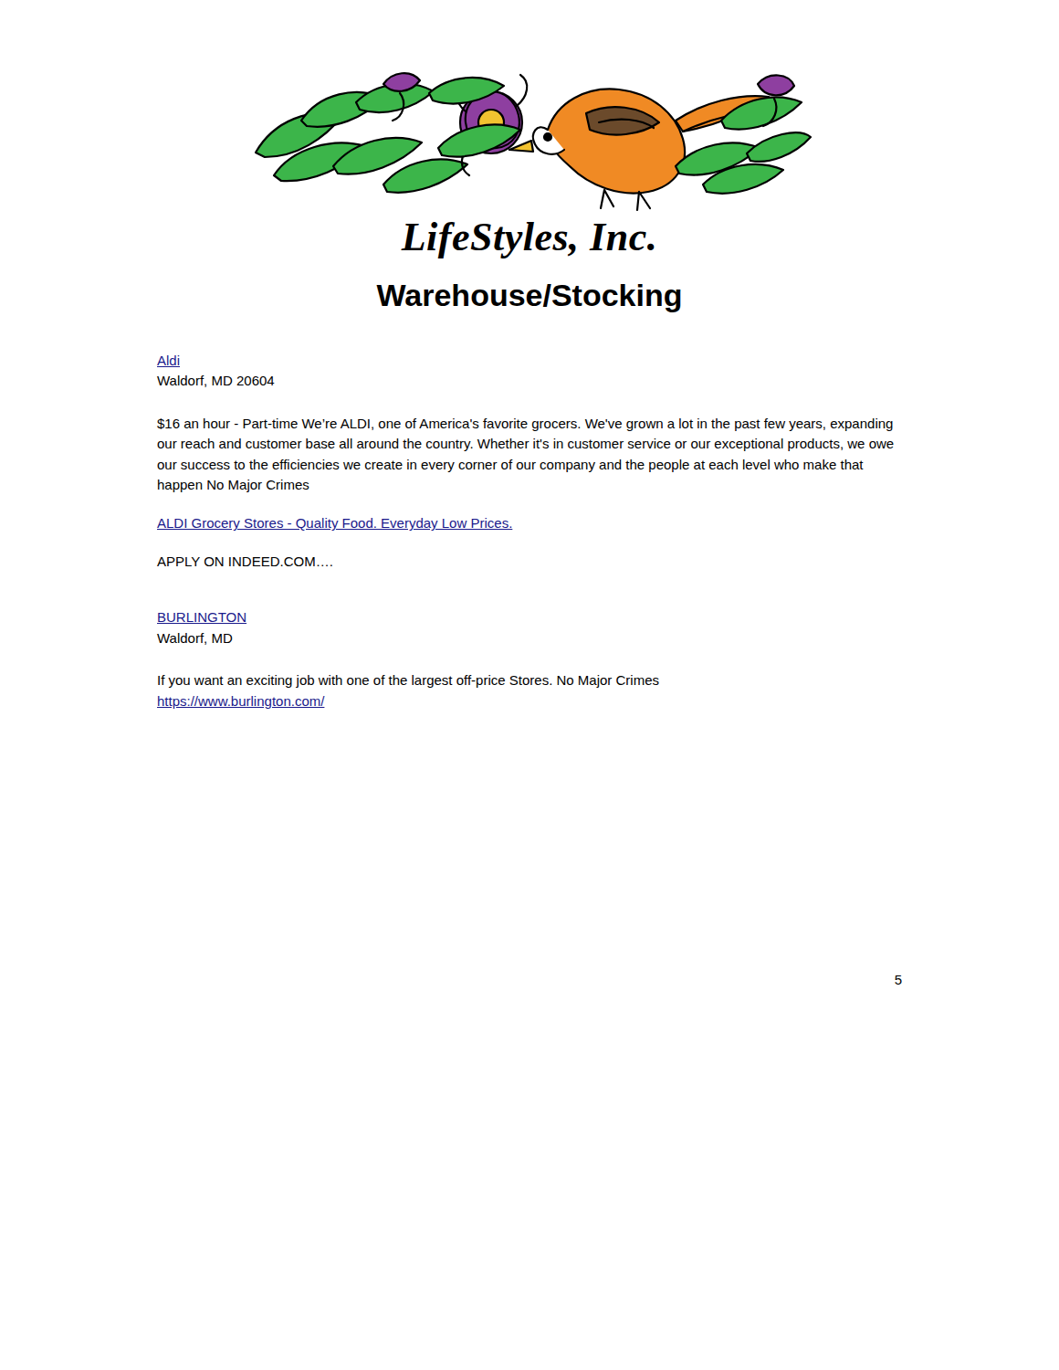LifeStyles, Inc.
Warehouse/Stocking
Aldi
Waldorf, MD 20604
$16 an hour - Part-time We’re ALDI, one of America's favorite grocers. We've grown a lot in the past few years, expanding our reach and customer base all around the country. Whether it's in customer service or our exceptional products, we owe our success to the efficiencies we create in every corner of our company and the people at each level who make that happen No Major Crimes
ALDI Grocery Stores - Quality Food. Everyday Low Prices.
APPLY ON INDEED.COM….
BURLINGTON
Waldorf, MD
If you want an exciting job with one of the largest off-price Stores. No Major Crimes
https://www.burlington.com/
5